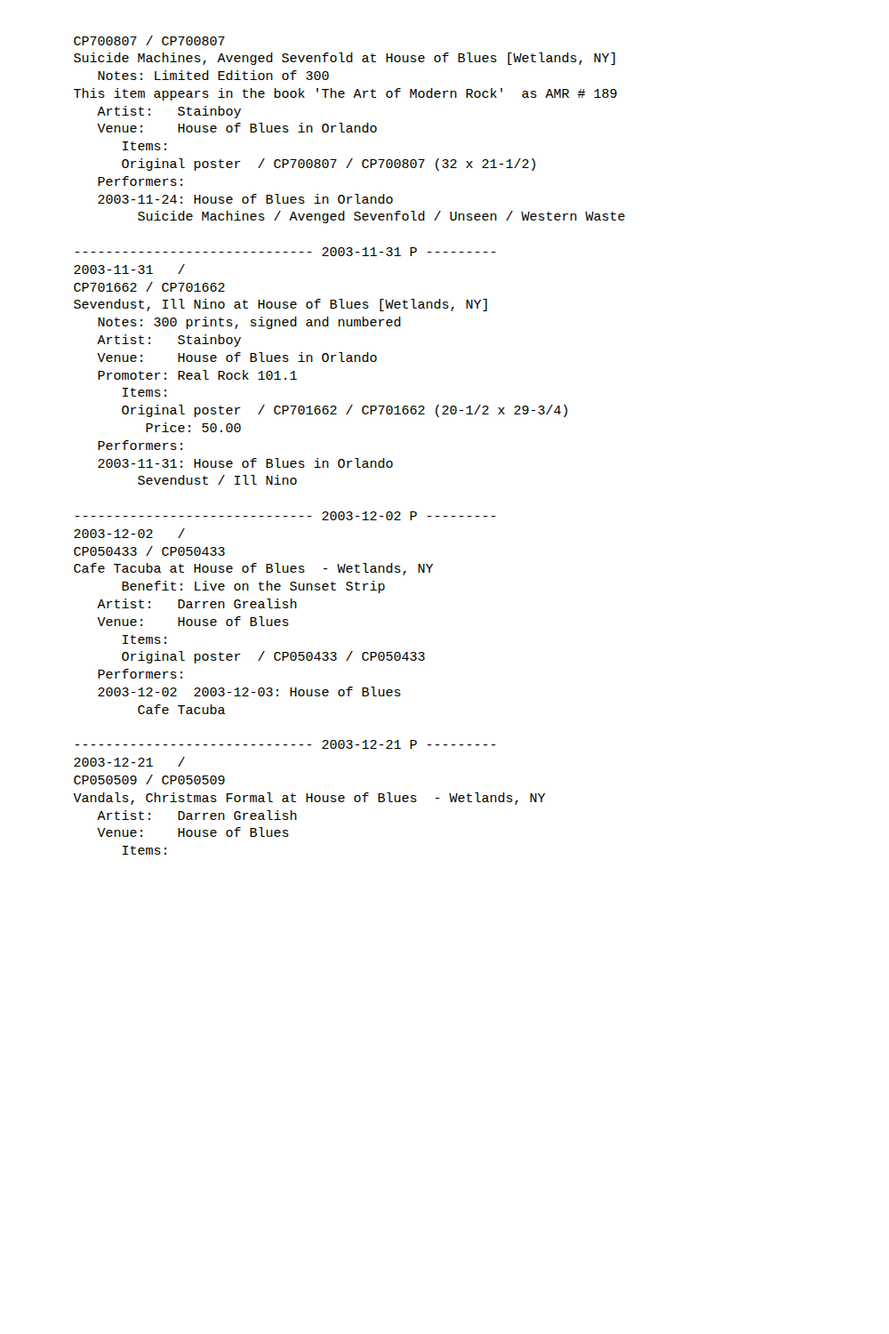CP700807 / CP700807
Suicide Machines, Avenged Sevenfold at House of Blues [Wetlands, NY]
   Notes: Limited Edition of 300
This item appears in the book 'The Art of Modern Rock'  as AMR # 189
   Artist:   Stainboy
   Venue:    House of Blues in Orlando
      Items:
      Original poster  / CP700807 / CP700807 (32 x 21-1/2)
   Performers:
   2003-11-24: House of Blues in Orlando
        Suicide Machines / Avenged Sevenfold / Unseen / Western Waste

------------------------------ 2003-11-31 P ---------
2003-11-31   / 
CP701662 / CP701662
Sevendust, Ill Nino at House of Blues [Wetlands, NY]
   Notes: 300 prints, signed and numbered
   Artist:   Stainboy
   Venue:    House of Blues in Orlando
   Promoter: Real Rock 101.1
      Items:
      Original poster  / CP701662 / CP701662 (20-1/2 x 29-3/4)
         Price: 50.00
   Performers:
   2003-11-31: House of Blues in Orlando
        Sevendust / Ill Nino

------------------------------ 2003-12-02 P ---------
2003-12-02   / 
CP050433 / CP050433
Cafe Tacuba at House of Blues  - Wetlands, NY
      Benefit: Live on the Sunset Strip
   Artist:   Darren Grealish
   Venue:    House of Blues
      Items:
      Original poster  / CP050433 / CP050433
   Performers:
   2003-12-02  2003-12-03: House of Blues
        Cafe Tacuba

------------------------------ 2003-12-21 P ---------
2003-12-21   / 
CP050509 / CP050509
Vandals, Christmas Formal at House of Blues  - Wetlands, NY
   Artist:   Darren Grealish
   Venue:    House of Blues
      Items: